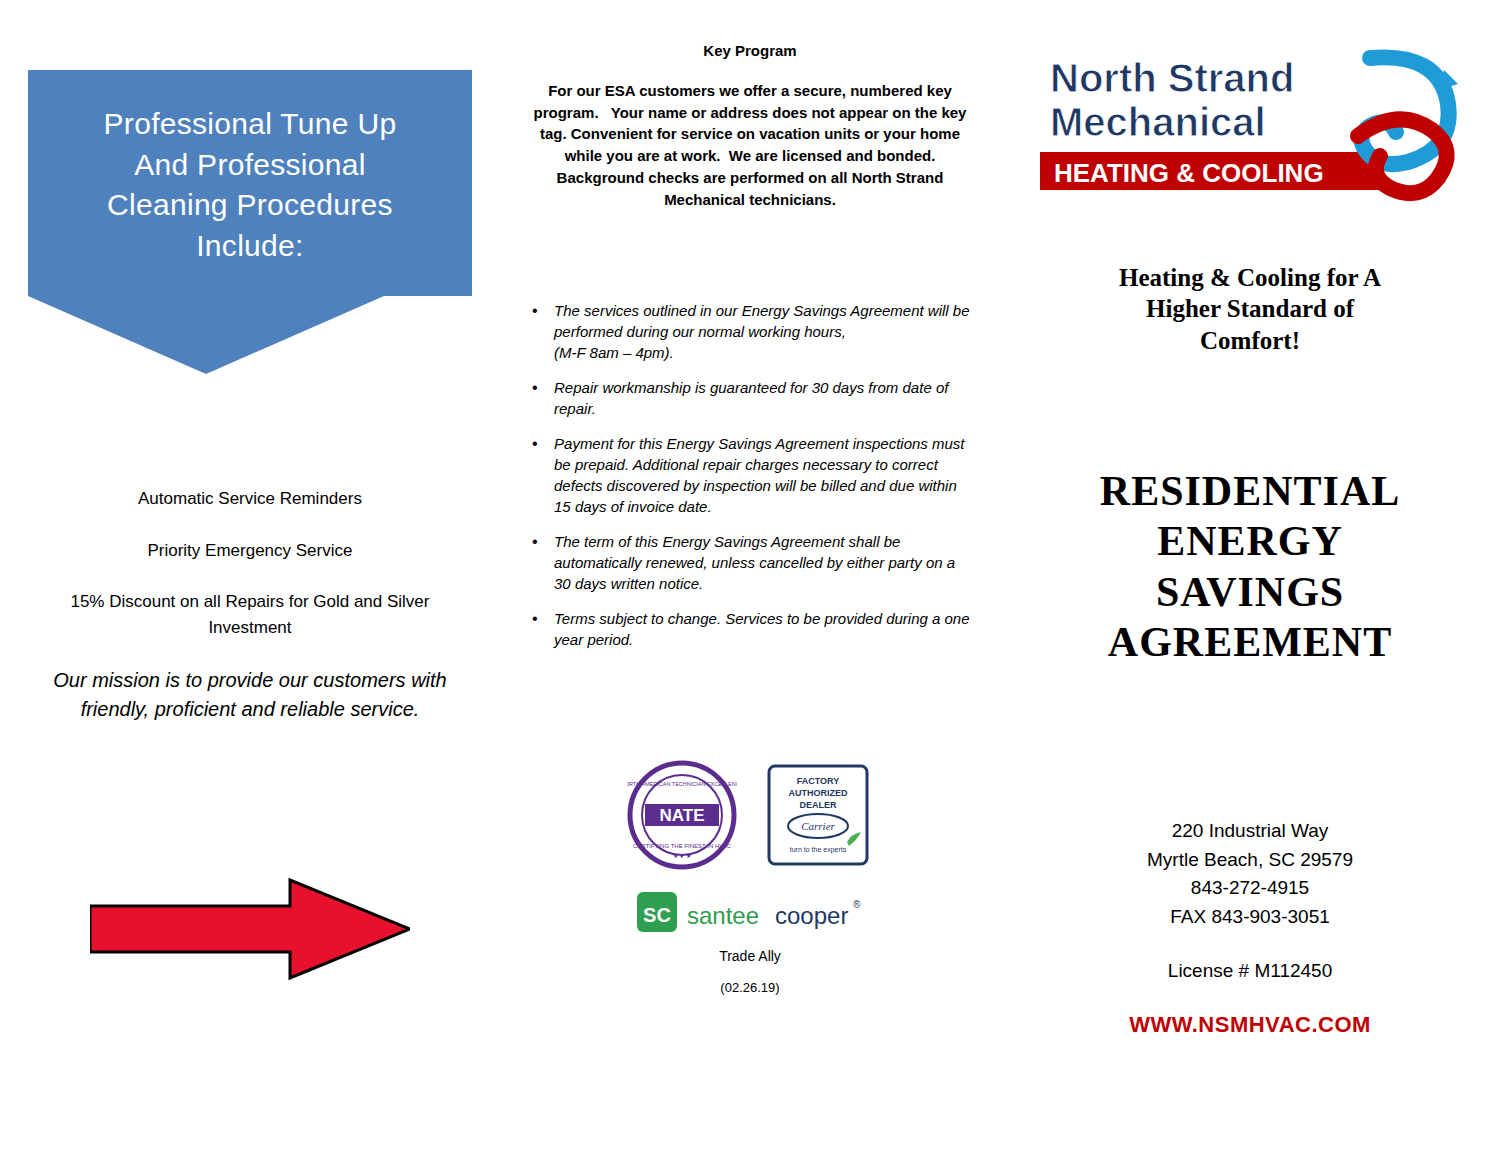Professional Tune Up
And Professional
Cleaning Procedures
Include:
Automatic Service Reminders
Priority Emergency Service
15% Discount on all Repairs for Gold and Silver Investment
Our mission is to provide our customers with friendly, proficient and reliable service.
Key Program
For our ESA customers we offer a secure, numbered key program. Your name or address does not appear on the key tag. Convenient for service on vacation units or your home while you are at work. We are licensed and bonded. Background checks are performed on all North Strand Mechanical technicians.
The services outlined in our Energy Savings Agreement will be performed during our normal working hours,
(M-F 8am – 4pm).
Repair workmanship is guaranteed for 30 days from date of repair.
Payment for this Energy Savings Agreement inspections must be prepaid. Additional repair charges necessary to correct defects discovered by inspection will be billed and due within 15 days of invoice date.
The term of this Energy Savings Agreement shall be automatically renewed, unless cancelled by either party on a 30 days written notice.
Terms subject to change. Services to be provided during a one year period.
NATE NORTH AMERICAN TECHNICIAN EXCELLENCE CERTIFYING THE FINEST IN HVAC ★ ★ ★ FACTORY AUTHORIZED DEALER Carrier turn to the experts
SC santee cooper ®
Trade Ally
(02.26.19)
North Strand Mechanical HEATING & COOLING
Heating & Cooling for A
Higher Standard of
Comfort!
RESIDENTIAL
ENERGY
SAVINGS
AGREEMENT
220 Industrial Way
Myrtle Beach, SC 29579
843-272-4915
FAX 843-903-3051
License # M112450
WWW.NSMHVAC.COM